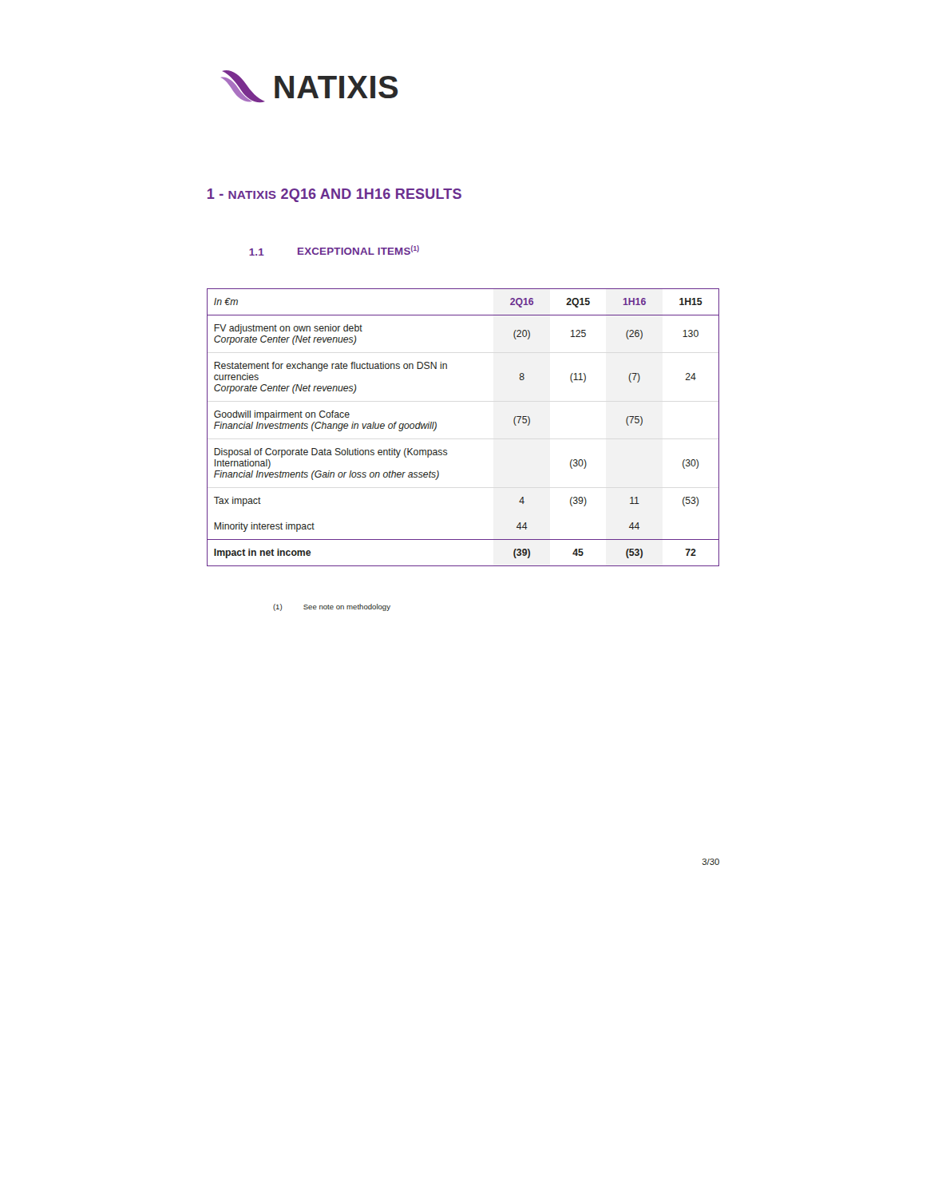NATIXIS
1 - NATIXIS 2Q16 AND 1H16 RESULTS
1.1 EXCEPTIONAL ITEMS(1)
| In €m | 2Q16 | 2Q15 | 1H16 | 1H15 |
| --- | --- | --- | --- | --- |
| FV adjustment on own senior debt Corporate Center (Net revenues) | (20) | 125 | (26) | 130 |
| Restatement for exchange rate fluctuations on DSN in currencies Corporate Center (Net revenues) | 8 | (11) | (7) | 24 |
| Goodwill impairment on Coface Financial Investments (Change in value of goodwill) | (75) | | (75) | |
| Disposal of Corporate Data Solutions entity (Kompass International) Financial Investments (Gain or loss on other assets) | | (30) | | (30) |
| Tax impact | 4 | (39) | 11 | (53) |
| Minority interest impact | 44 | | 44 | |
| Impact in net income | (39) | 45 | (53) | 72 |
(1) See note on methodology
3/30